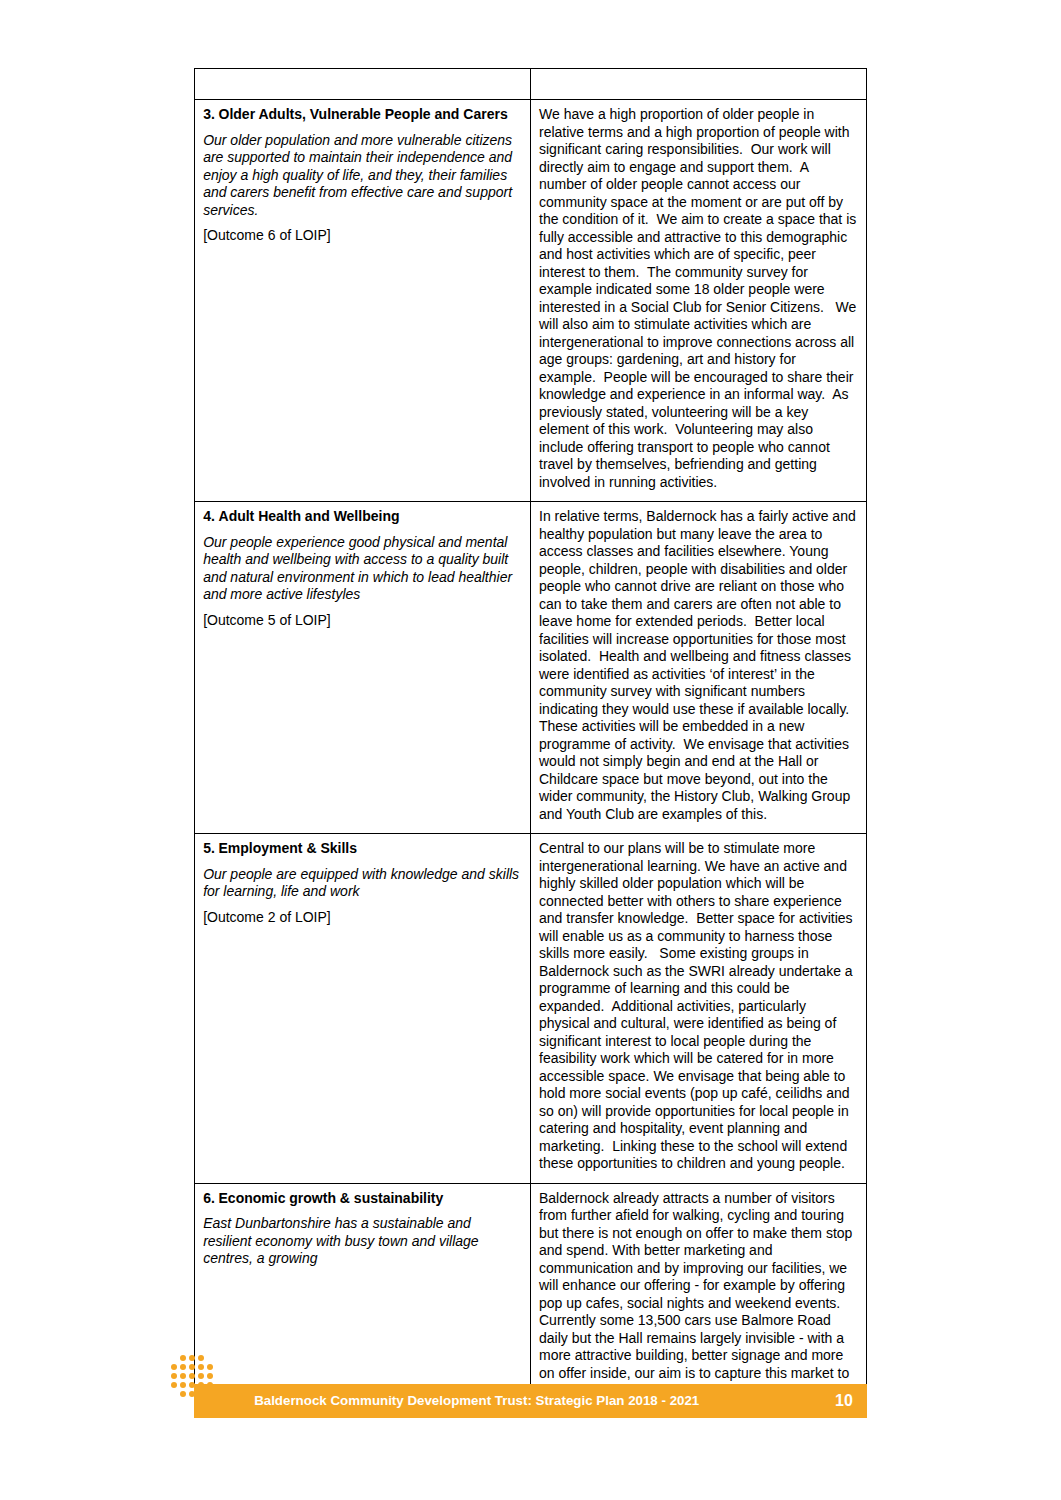| 3. Older Adults, Vulnerable People and Carers Our older population and more vulnerable citizens are supported to maintain their independence and enjoy a high quality of life, and they, their families and carers benefit from effective care and support services. [Outcome 6 of LOIP] | We have a high proportion of older people in relative terms and a high proportion of people with significant caring responsibilities. Our work will directly aim to engage and support them. A number of older people cannot access our community space at the moment or are put off by the condition of it. We aim to create a space that is fully accessible and attractive to this demographic and host activities which are of specific, peer interest to them. The community survey for example indicated some 18 older people were interested in a Social Club for Senior Citizens. We will also aim to stimulate activities which are intergenerational to improve connections across all age groups: gardening, art and history for example. People will be encouraged to share their knowledge and experience in an informal way. As previously stated, volunteering will be a key element of this work. Volunteering may also include offering transport to people who cannot travel by themselves, befriending and getting involved in running activities. |
| 4. Adult Health and Wellbeing Our people experience good physical and mental health and wellbeing with access to a quality built and natural environment in which to lead healthier and more active lifestyles [Outcome 5 of LOIP] | In relative terms, Baldernock has a fairly active and healthy population but many leave the area to access classes and facilities elsewhere. Young people, children, people with disabilities and older people who cannot drive are reliant on those who can to take them and carers are often not able to leave home for extended periods. Better local facilities will increase opportunities for those most isolated. Health and wellbeing and fitness classes were identified as activities ‘of interest’ in the community survey with significant numbers indicating they would use these if available locally. These activities will be embedded in a new programme of activity. We envisage that activities would not simply begin and end at the Hall or Childcare space but move beyond, out into the wider community, the History Club, Walking Group and Youth Club are examples of this. |
| 5. Employment & Skills Our people are equipped with knowledge and skills for learning, life and work [Outcome 2 of LOIP] | Central to our plans will be to stimulate more intergenerational learning. We have an active and highly skilled older population which will be connected better with others to share experience and transfer knowledge. Better space for activities will enable us as a community to harness those skills more easily. Some existing groups in Baldernock such as the SWRI already undertake a programme of learning and this could be expanded. Additional activities, particularly physical and cultural, were identified as being of significant interest to local people during the feasibility work which will be catered for in more accessible space. We envisage that being able to hold more social events (pop up café, ceilidhs and so on) will provide opportunities for local people in catering and hospitality, event planning and marketing. Linking these to the school will extend these opportunities to children and young people. |
| 6. Economic growth & sustainability East Dunbartonshire has a sustainable and resilient economy with busy town and village centres, a growing | Baldernock already attracts a number of visitors from further afield for walking, cycling and touring but there is not enough on offer to make them stop and spend. With better marketing and communication and by improving our facilities, we will enhance our offering - for example by offering pop up cafes, social nights and weekend events. Currently some 13,500 cars use Balmore Road daily but the Hall remains largely invisible - with a more attractive building, better signage and more on offer inside, our aim is to capture this market to the degree that is |
Baldernock Community Development Trust: Strategic Plan 2018 - 2021 10